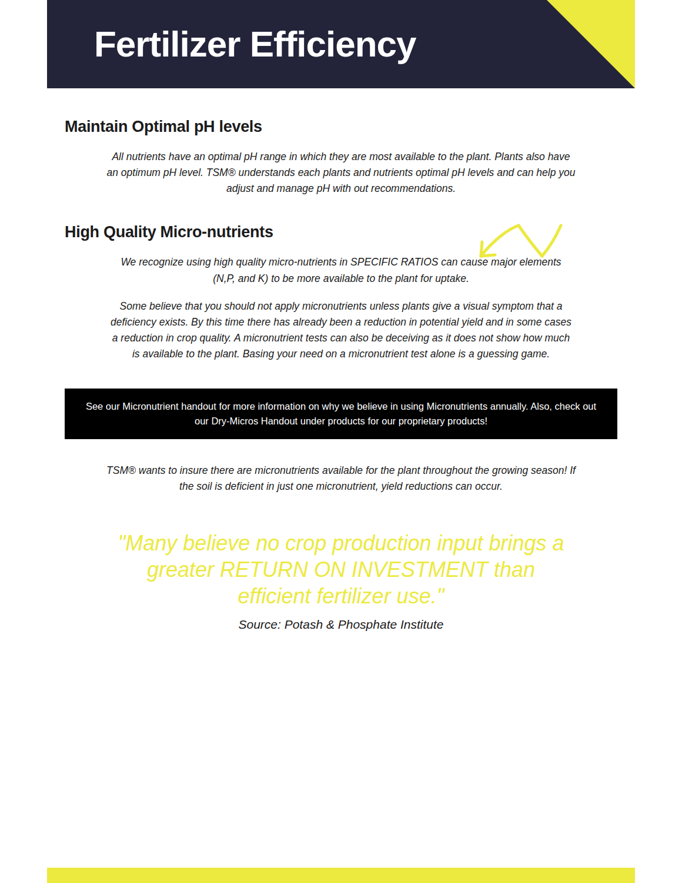Fertilizer Efficiency
Maintain Optimal pH levels
All nutrients have an optimal pH range in which they are most available to the plant. Plants also have an optimum pH level. TSM® understands each plants and nutrients optimal pH levels and can help you adjust and manage pH with out recommendations.
High Quality Micro-nutrients
We recognize using high quality micro-nutrients in SPECIFIC RATIOS can cause major elements (N,P, and K) to be more available to the plant for uptake.
Some believe that you should not apply micronutrients unless plants give a visual symptom that a deficiency exists. By this time there has already been a reduction in potential yield and in some cases a reduction in crop quality. A micronutrient tests can also be deceiving as it does not show how much is available to the plant. Basing your need on a micronutrient test alone is a guessing game.
See our Micronutrient handout for more information on why we believe in using Micronutrients annually. Also, check out our Dry-Micros Handout under products for our proprietary products!
TSM® wants to insure there are micronutrients available for the plant throughout the growing season! If the soil is deficient in just one micronutrient, yield reductions can occur.
"Many believe no crop production input brings a greater RETURN ON INVESTMENT than efficient fertilizer use."
Source: Potash & Phosphate Institute